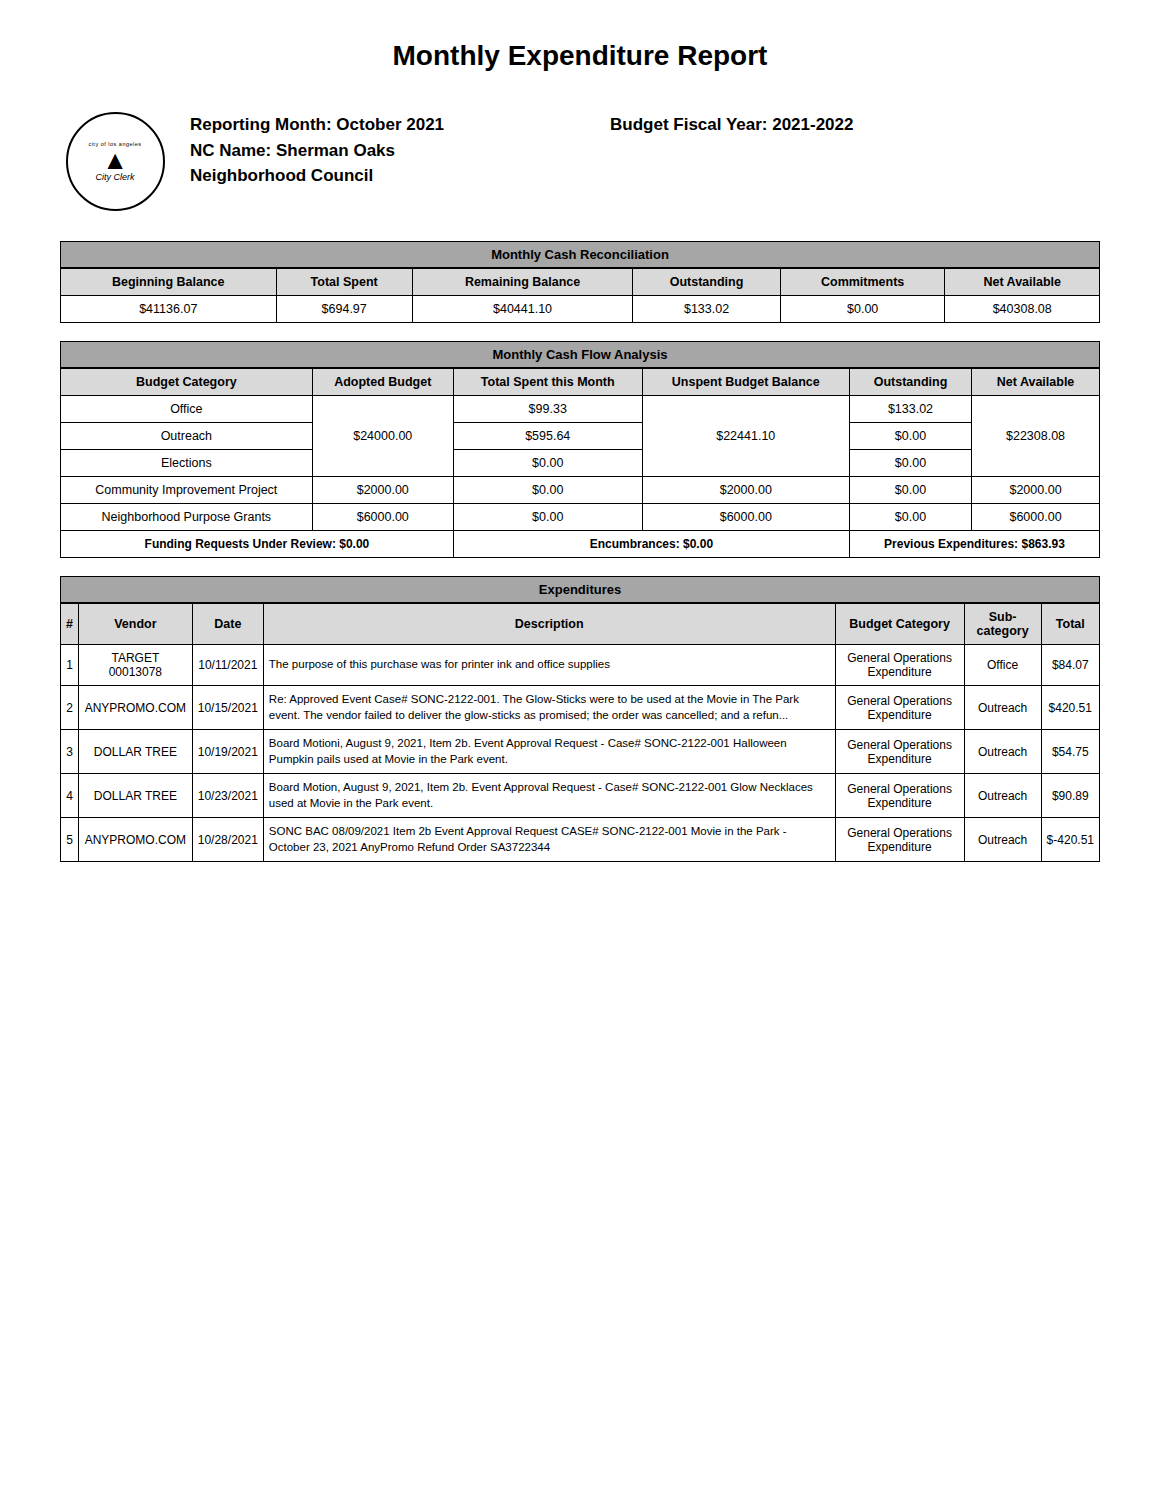Monthly Expenditure Report
city of los angeles
▲
City Clerk
Reporting Month: October 2021
Budget Fiscal Year: 2021-2022
NC Name: Sherman Oaks
Neighborhood Council
Monthly Cash Reconciliation
| Beginning Balance | Total Spent | Remaining Balance | Outstanding | Commitments | Net Available |
| --- | --- | --- | --- | --- | --- |
| $41136.07 | $694.97 | $40441.10 | $133.02 | $0.00 | $40308.08 |
Monthly Cash Flow Analysis
| Budget Category | Adopted Budget | Total Spent this Month | Unspent Budget Balance | Outstanding | Net Available |
| --- | --- | --- | --- | --- | --- |
| Office | $24000.00 | $99.33 | $22441.10 | $133.02 | $22308.08 |
| Outreach | $595.64 | $0.00 |
| Elections | $0.00 | $0.00 |
| Community Improvement Project | $2000.00 | $0.00 | $2000.00 | $0.00 | $2000.00 |
| Neighborhood Purpose Grants | $6000.00 | $0.00 | $6000.00 | $0.00 | $6000.00 |
| Funding Requests Under Review: $0.00 | Encumbrances: $0.00 | Previous Expenditures: $863.93 |
Expenditures
| # | Vendor | Date | Description | Budget Category | Sub-category | Total |
| --- | --- | --- | --- | --- | --- | --- |
| 1 | TARGET 00013078 | 10/11/2021 | The purpose of this purchase was for printer ink and office supplies | General Operations Expenditure | Office | $84.07 |
| 2 | ANYPROMO.COM | 10/15/2021 | Re: Approved Event Case# SONC-2122-001. The Glow-Sticks were to be used at the Movie in The Park event. The vendor failed to deliver the glow-sticks as promised; the order was cancelled; and a refun... | General Operations Expenditure | Outreach | $420.51 |
| 3 | DOLLAR TREE | 10/19/2021 | Board Motioni, August 9, 2021, Item 2b. Event Approval Request - Case# SONC-2122-001 Halloween Pumpkin pails used at Movie in the Park event. | General Operations Expenditure | Outreach | $54.75 |
| 4 | DOLLAR TREE | 10/23/2021 | Board Motion, August 9, 2021, Item 2b. Event Approval Request - Case# SONC-2122-001 Glow Necklaces used at Movie in the Park event. | General Operations Expenditure | Outreach | $90.89 |
| 5 | ANYPROMO.COM | 10/28/2021 | SONC BAC 08/09/2021 Item 2b Event Approval Request CASE# SONC-2122-001 Movie in the Park - October 23, 2021 AnyPromo Refund Order SA3722344 | General Operations Expenditure | Outreach | $-420.51 |